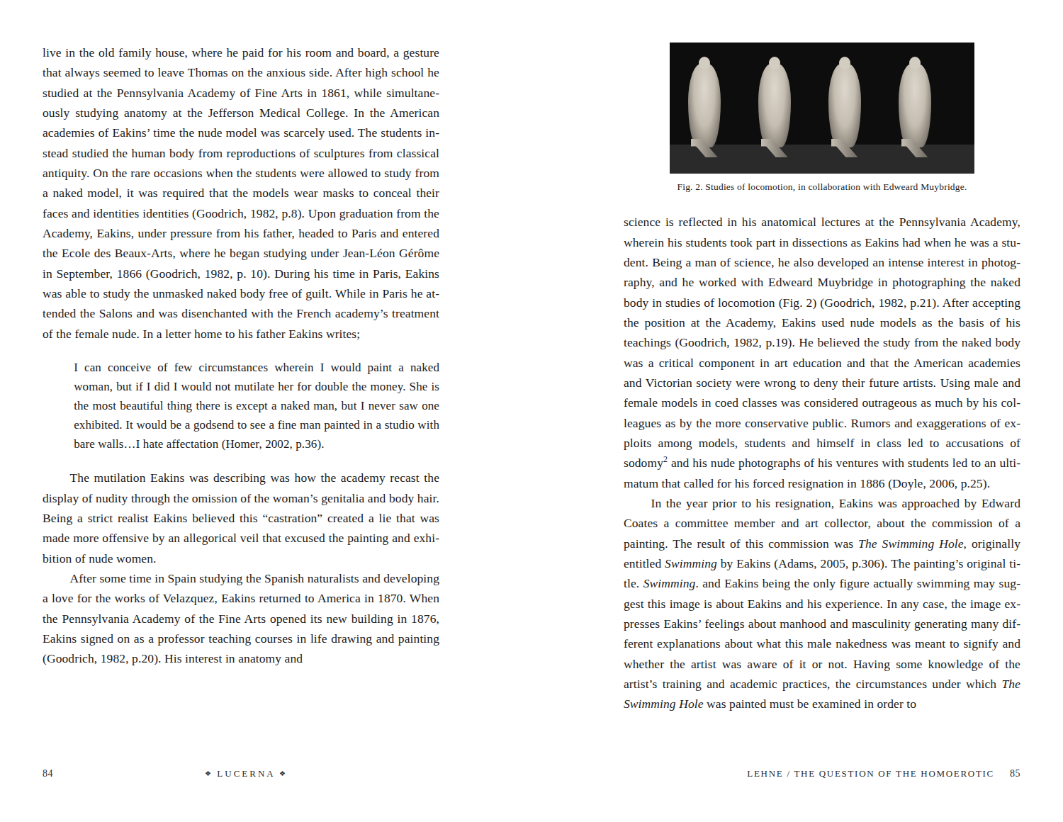live in the old family house, where he paid for his room and board, a gesture that always seemed to leave Thomas on the anxious side. After high school he studied at the Pennsylvania Academy of Fine Arts in 1861, while simultaneously studying anatomy at the Jefferson Medical College. In the American academies of Eakins’ time the nude model was scarcely used. The students instead studied the human body from reproductions of sculptures from classical antiquity. On the rare occasions when the students were allowed to study from a naked model, it was required that the models wear masks to conceal their faces and identities identities (Goodrich, 1982, p.8). Upon graduation from the Academy, Eakins, under pressure from his father, headed to Paris and entered the Ecole des Beaux-Arts, where he began studying under Jean-Léon Gérôme in September, 1866 (Goodrich, 1982, p. 10). During his time in Paris, Eakins was able to study the unmasked naked body free of guilt. While in Paris he attended the Salons and was disenchanted with the French academy’s treatment of the female nude. In a letter home to his father Eakins writes;
I can conceive of few circumstances wherein I would paint a naked woman, but if I did I would not mutilate her for double the money. She is the most beautiful thing there is except a naked man, but I never saw one exhibited. It would be a godsend to see a fine man painted in a studio with bare walls…I hate affectation (Homer, 2002, p.36).
The mutilation Eakins was describing was how the academy recast the display of nudity through the omission of the woman’s genitalia and body hair. Being a strict realist Eakins believed this “castration” created a lie that was made more offensive by an allegorical veil that excused the painting and exhibition of nude women.
After some time in Spain studying the Spanish naturalists and developing a love for the works of Velazquez, Eakins returned to America in 1870. When the Pennsylvania Academy of the Fine Arts opened its new building in 1876, Eakins signed on as a professor teaching courses in life drawing and painting (Goodrich, 1982, p.20). His interest in anatomy and
84 ❖LUCERNA❖
Fig. 2. Studies of locomotion, in collaboration with Edweard Muybridge.
science is reflected in his anatomical lectures at the Pennsylvania Academy, wherein his students took part in dissections as Eakins had when he was a student. Being a man of science, he also developed an intense interest in photography, and he worked with Edweard Muybridge in photographing the naked body in studies of locomotion (Fig. 2) (Goodrich, 1982, p.21). After accepting the position at the Academy, Eakins used nude models as the basis of his teachings (Goodrich, 1982, p.19). He believed the study from the naked body was a critical component in art education and that the American academies and Victorian society were wrong to deny their future artists. Using male and female models in coed classes was considered outrageous as much by his colleagues as by the more conservative public. Rumors and exaggerations of exploits among models, students and himself in class led to accusations of sodomy2 and his nude photographs of his ventures with students led to an ultimatum that called for his forced resignation in 1886 (Doyle, 2006, p.25).
In the year prior to his resignation, Eakins was approached by Edward Coates a committee member and art collector, about the commission of a painting. The result of this commission was The Swimming Hole, originally entitled Swimming by Eakins (Adams, 2005, p.306). The painting’s original title. Swimming. and Eakins being the only figure actually swimming may suggest this image is about Eakins and his experience. In any case, the image expresses Eakins’ feelings about manhood and masculinity generating many different explanations about what this male nakedness was meant to signify and whether the artist was aware of it or not. Having some knowledge of the artist’s training and academic practices, the circumstances under which The Swimming Hole was painted must be examined in order to
LEHNE / THE QUESTION OF THE HOMOEROTIC 85